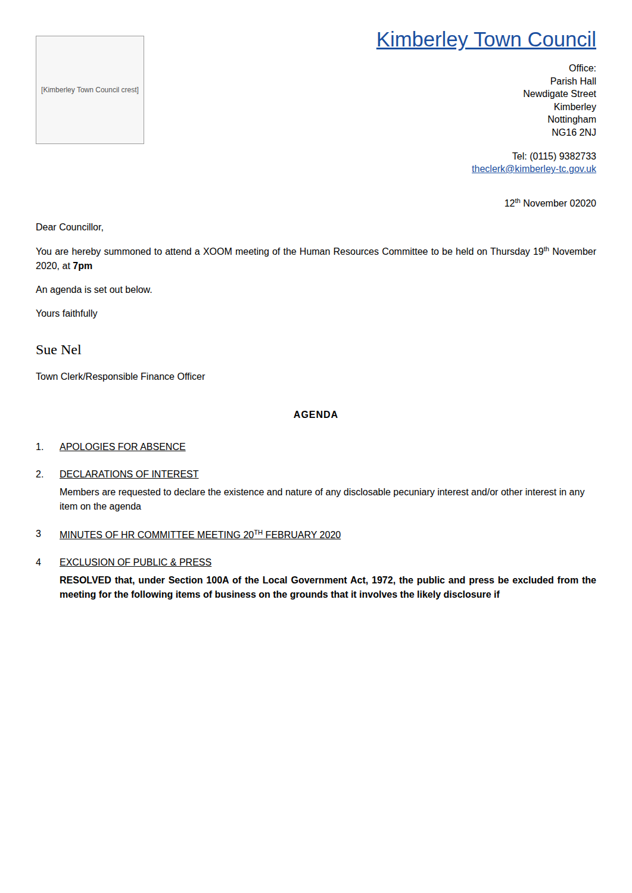[Kimberley Town Council crest]
Kimberley Town Council
Office:
Parish Hall
Newdigate Street
Kimberley
Nottingham
NG16 2NJ
Tel: (0115) 9382733
theclerk@kimberley-tc.gov.uk
12th November 02020
Dear Councillor,
You are hereby summoned to attend a XOOM meeting of the Human Resources Committee to be held on Thursday 19th November 2020, at 7pm
An agenda is set out below.
Yours faithfully
Sue Nel
Town Clerk/Responsible Finance Officer
AGENDA
1. Apologies for Absence
2. Declarations of Interest
Members are requested to declare the existence and nature of any disclosable pecuniary interest and/or other interest in any item on the agenda
3 Minutes of HR Committee Meeting 20th February 2020
4 Exclusion of Public & Press
RESOLVED that, under Section 100A of the Local Government Act, 1972, the public and press be excluded from the meeting for the following items of business on the grounds that it involves the likely disclosure if